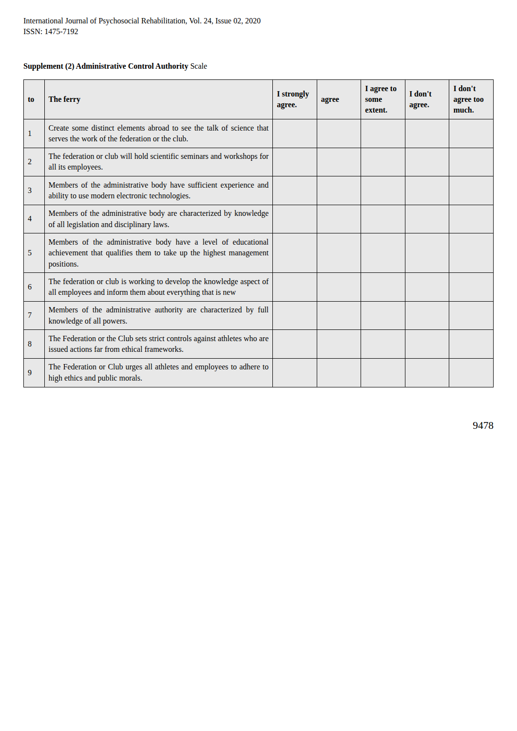International Journal of Psychosocial Rehabilitation, Vol. 24, Issue 02, 2020
ISSN: 1475-7192
Supplement (2) Administrative Control Authority Scale
| to | The ferry | I strongly agree. | agree | I agree to some extent. | I don't agree. | I don't agree too much. |
| --- | --- | --- | --- | --- | --- | --- |
| 1 | Create some distinct elements abroad to see the talk of science that serves the work of the federation or the club. | | | | | |
| 2 | The federation or club will hold scientific seminars and workshops for all its employees. | | | | | |
| 3 | Members of the administrative body have sufficient experience and ability to use modern electronic technologies. | | | | | |
| 4 | Members of the administrative body are characterized by knowledge of all legislation and disciplinary laws. | | | | | |
| 5 | Members of the administrative body have a level of educational achievement that qualifies them to take up the highest management positions. | | | | | |
| 6 | The federation or club is working to develop the knowledge aspect of all employees and inform them about everything that is new | | | | | |
| 7 | Members of the administrative authority are characterized by full knowledge of all powers. | | | | | |
| 8 | The Federation or the Club sets strict controls against athletes who are issued actions far from ethical frameworks. | | | | | |
| 9 | The Federation or Club urges all athletes and employees to adhere to high ethics and public morals. | | | | | |
9478